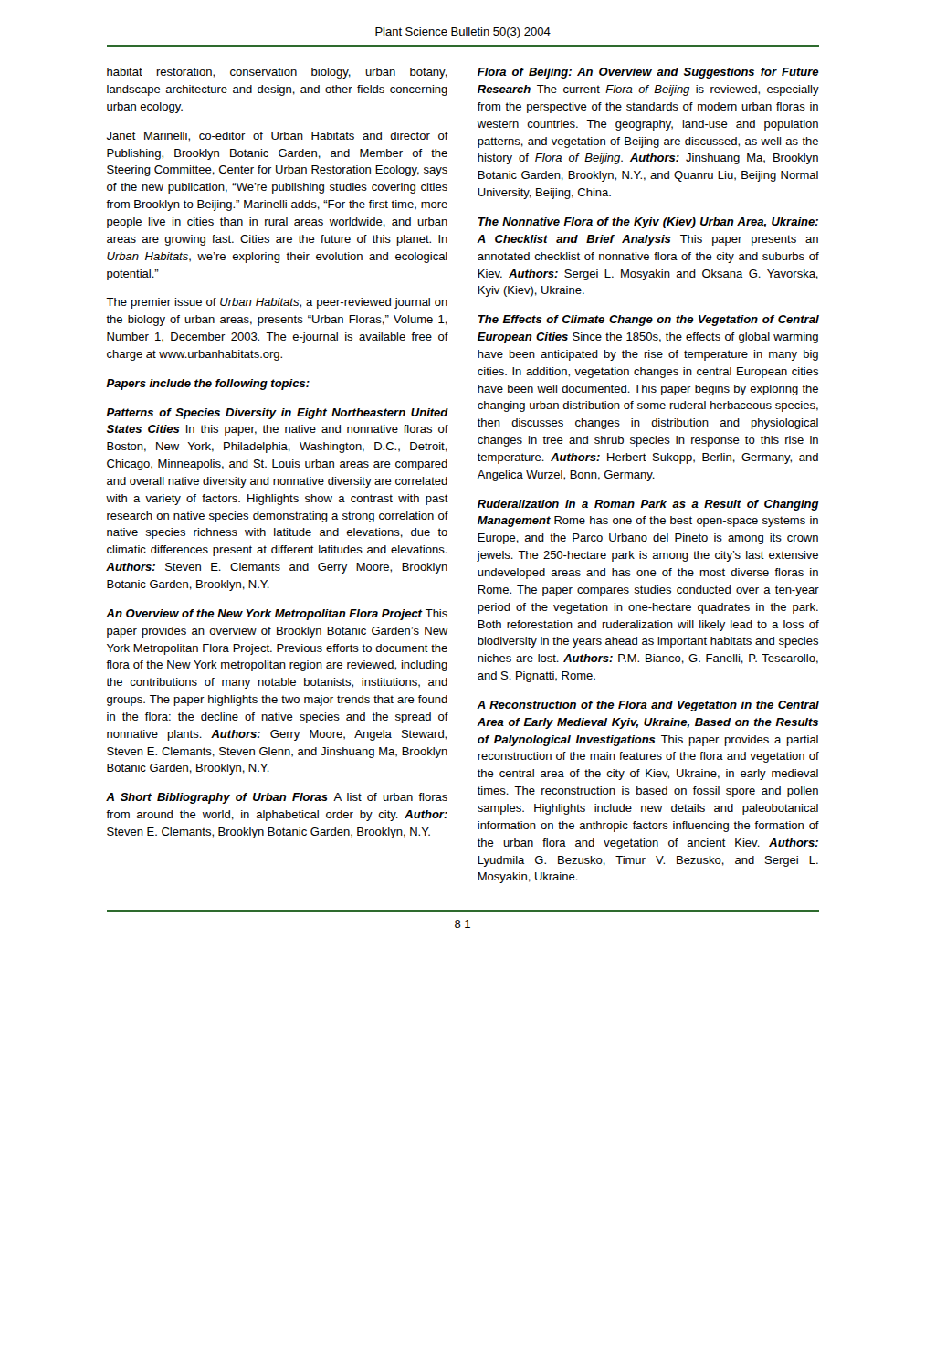Plant Science Bulletin 50(3) 2004
habitat restoration, conservation biology, urban botany, landscape architecture and design, and other fields concerning urban ecology.
Janet Marinelli, co-editor of Urban Habitats and director of Publishing, Brooklyn Botanic Garden, and Member of the Steering Committee, Center for Urban Restoration Ecology, says of the new publication, “We’re publishing studies covering cities from Brooklyn to Beijing.” Marinelli adds, “For the first time, more people live in cities than in rural areas worldwide, and urban areas are growing fast. Cities are the future of this planet. In Urban Habitats, we’re exploring their evolution and ecological potential.”
The premier issue of Urban Habitats, a peer-reviewed journal on the biology of urban areas, presents “Urban Floras,” Volume 1, Number 1, December 2003. The e-journal is available free of charge at www.urbanhabitats.org.
Papers include the following topics:
Patterns of Species Diversity in Eight Northeastern United States Cities
In this paper, the native and nonnative floras of Boston, New York, Philadelphia, Washington, D.C., Detroit, Chicago, Minneapolis, and St. Louis urban areas are compared and overall native diversity and nonnative diversity are correlated with a variety of factors. Highlights show a contrast with past research on native species demonstrating a strong correlation of native species richness with latitude and elevations, due to climatic differences present at different latitudes and elevations. Authors: Steven E. Clemants and Gerry Moore, Brooklyn Botanic Garden, Brooklyn, N.Y.
An Overview of the New York Metropolitan Flora Project
This paper provides an overview of Brooklyn Botanic Garden’s New York Metropolitan Flora Project. Previous efforts to document the flora of the New York metropolitan region are reviewed, including the contributions of many notable botanists, institutions, and groups. The paper highlights the two major trends that are found in the flora: the decline of native species and the spread of nonnative plants. Authors: Gerry Moore, Angela Steward, Steven E. Clemants, Steven Glenn, and Jinshuang Ma, Brooklyn Botanic Garden, Brooklyn, N.Y.
A Short Bibliography of Urban Floras
A list of urban floras from around the world, in alphabetical order by city. Author: Steven E. Clemants, Brooklyn Botanic Garden, Brooklyn, N.Y.
Flora of Beijing: An Overview and Suggestions for Future Research
The current Flora of Beijing is reviewed, especially from the perspective of the standards of modern urban floras in western countries. The geography, land-use and population patterns, and vegetation of Beijing are discussed, as well as the history of Flora of Beijing. Authors: Jinshuang Ma, Brooklyn Botanic Garden, Brooklyn, N.Y., and Quanru Liu, Beijing Normal University, Beijing, China.
The Nonnative Flora of the Kyiv (Kiev) Urban Area, Ukraine: A Checklist and Brief Analysis
This paper presents an annotated checklist of nonnative flora of the city and suburbs of Kiev. Authors: Sergei L. Mosyakin and Oksana G. Yavorska, Kyiv (Kiev), Ukraine.
The Effects of Climate Change on the Vegetation of Central European Cities
Since the 1850s, the effects of global warming have been anticipated by the rise of temperature in many big cities. In addition, vegetation changes in central European cities have been well documented. This paper begins by exploring the changing urban distribution of some ruderal herbaceous species, then discusses changes in distribution and physiological changes in tree and shrub species in response to this rise in temperature. Authors: Herbert Sukopp, Berlin, Germany, and Angelica Wurzel, Bonn, Germany.
Ruderalization in a Roman Park as a Result of Changing Management
Rome has one of the best open-space systems in Europe, and the Parco Urbano del Pineto is among its crown jewels. The 250-hectare park is among the city’s last extensive undeveloped areas and has one of the most diverse floras in Rome. The paper compares studies conducted over a ten-year period of the vegetation in one-hectare quadrates in the park. Both reforestation and ruderalization will likely lead to a loss of biodiversity in the years ahead as important habitats and species niches are lost. Authors: P.M. Bianco, G. Fanelli, P. Tescarollo, and S. Pignatti, Rome.
A Reconstruction of the Flora and Vegetation in the Central Area of Early Medieval Kyiv, Ukraine, Based on the Results of Palynological Investigations
This paper provides a partial reconstruction of the main features of the flora and vegetation of the central area of the city of Kiev, Ukraine, in early medieval times. The reconstruction is based on fossil spore and pollen samples. Highlights include new details and paleobotanical information on the anthropic factors influencing the formation of the urban flora and vegetation of ancient Kiev. Authors: Lyudmila G. Bezusko, Timur V. Bezusko, and Sergei L. Mosyakin, Ukraine.
8 1